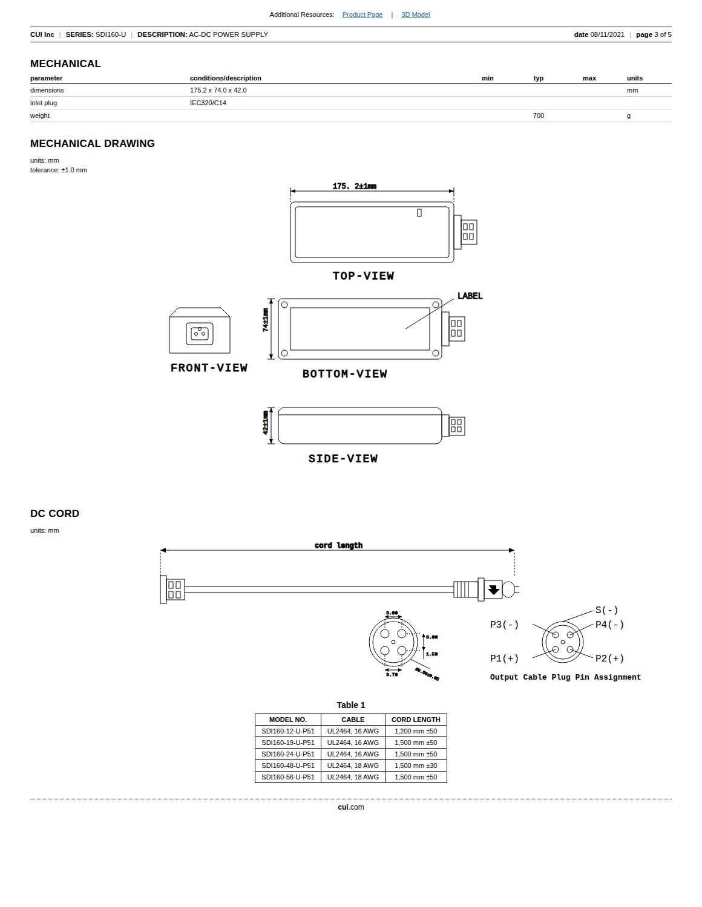Additional Resources: Product Page|3D Model
CUI Inc|SERIES: SDI160-U|DESCRIPTION: AC-DC POWER SUPPLY
date 08/11/2021|page 3 of 5
MECHANICAL
| parameter | conditions/description | min | typ | max | units |
| --- | --- | --- | --- | --- | --- |
| dimensions | 175.2 x 74.0 x 42.0 | | | | mm |
| inlet plug | IEC320/C14 | | | | |
| weight | | | 700 | | g |
MECHANICAL DRAWING
units: mm
tolerance: ±1.0 mm
175. 2±1mm TOP-VIEW LABEL 74±1mm BOTTOM-VIEW FRONT-VIEW 42±1mm SIDE-VIEW
DC CORD
units: mm
cord length 3.00 3.00 1.50 3.70 Ø9.50±0.05 S(-) P4(-) P2(+) P3(-) P1(+) Output Cable Plug Pin Assignment
Table 1
| MODEL NO. | CABLE | CORD LENGTH |
| --- | --- | --- |
| SDI160-12-U-P51 | UL2464, 16 AWG | 1,200 mm ±50 |
| SDI160-19-U-P51 | UL2464, 16 AWG | 1,500 mm ±50 |
| SDI160-24-U-P51 | UL2464, 16 AWG | 1,500 mm ±50 |
| SDI160-48-U-P51 | UL2464, 18 AWG | 1,500 mm ±30 |
| SDI160-56-U-P51 | UL2464, 18 AWG | 1,500 mm ±50 |
cui.com